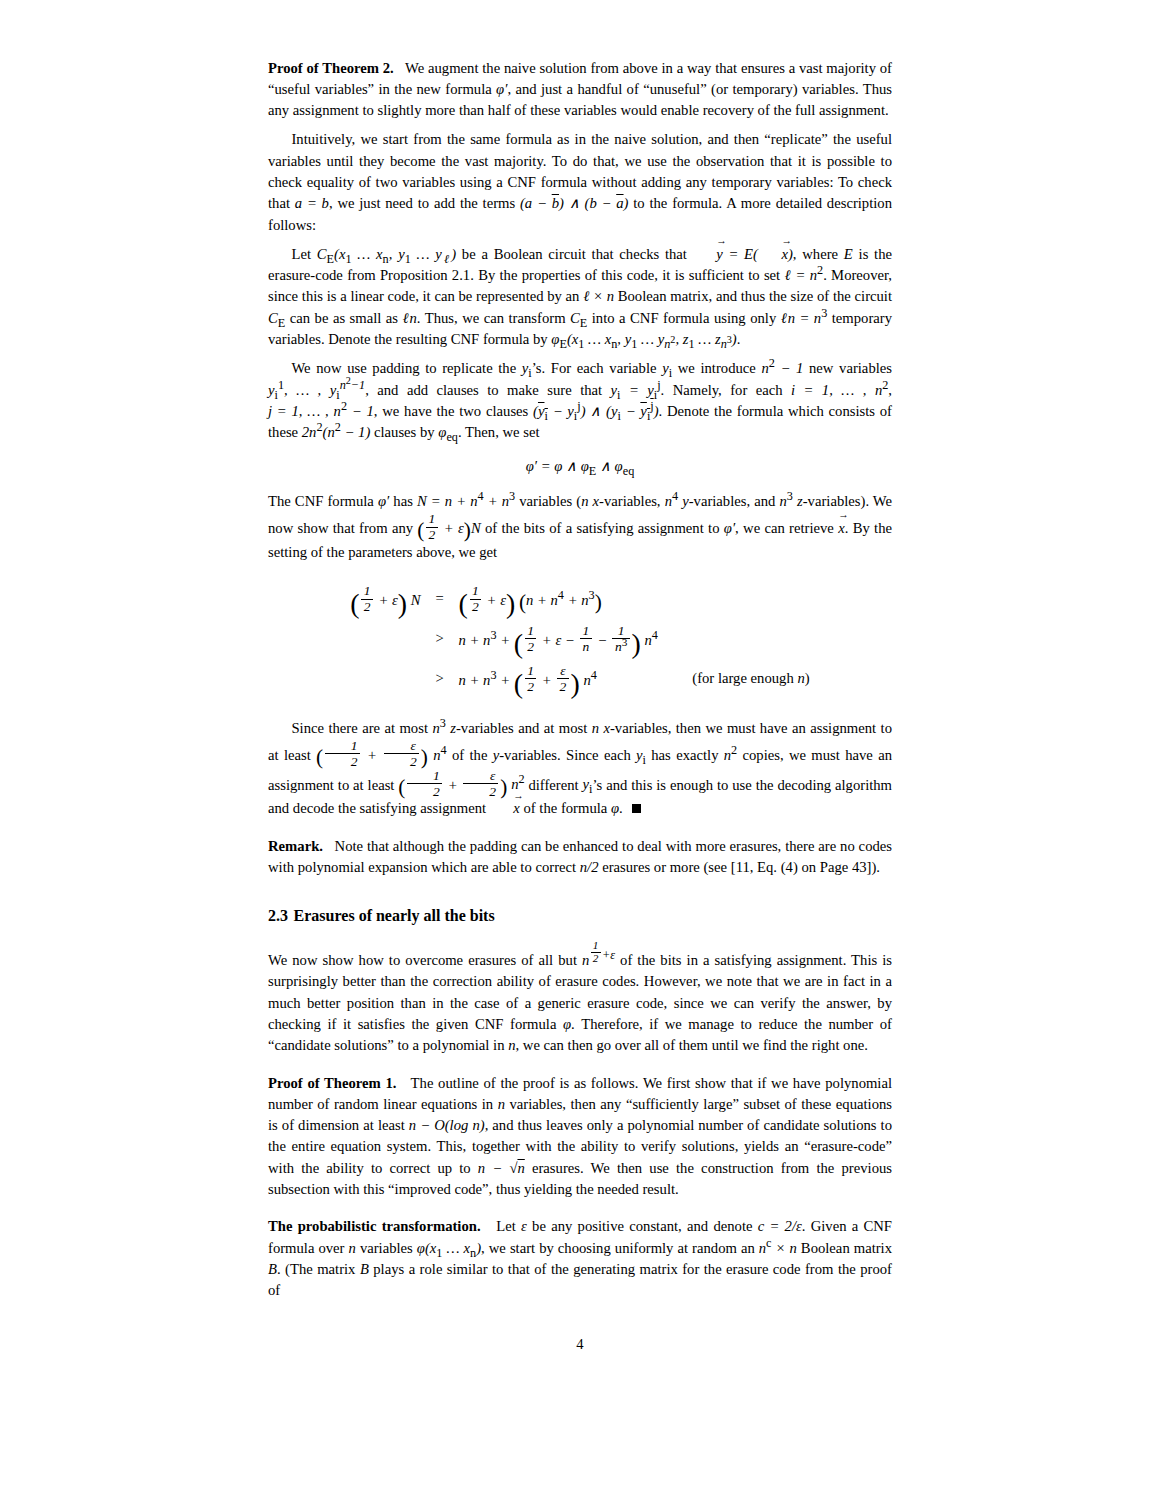Proof of Theorem 2. We augment the naive solution from above in a way that ensures a vast majority of “useful variables” in the new formula φ′, and just a handful of “unuseful” (or temporary) variables. Thus any assignment to slightly more than half of these variables would enable recovery of the full assignment.
Intuitively, we start from the same formula as in the naive solution, and then “replicate” the useful variables until they become the vast majority. To do that, we use the observation that it is possible to check equality of two variables using a CNF formula without adding any temporary variables: To check that a = b, we just need to add the terms (a − b) ∧ (b − a) to the formula. A more detailed description follows:
Let CE(x1 … xn, y1 … yℓ) be a Boolean circuit that checks that y = E(x), where E is the erasure-code from Proposition 2.1. By the properties of this code, it is sufficient to set ℓ = n2. Moreover, since this is a linear code, it can be represented by an ℓ × n Boolean matrix, and thus the size of the circuit CE can be as small as ℓn. Thus, we can transform CE into a CNF formula using only ℓn = n3 temporary variables. Denote the resulting CNF formula by φE(x1 … xn, y1 … yn2, z1 … zn3).
We now use padding to replicate the yi’s. For each variable yi we introduce n2 − 1 new variables yi1, … , yin2−1, and add clauses to make sure that yi = yij. Namely, for each i = 1, … , n2, j = 1, … , n2 − 1, we have the two clauses (yi − yij) ∧ (yi − yij). Denote the formula which consists of these 2n2(n2 − 1) clauses by φeq. Then, we set
φ′ = φ ∧ φE ∧ φeq
The CNF formula φ′ has N = n + n4 + n3 variables (n x-variables, n4 y-variables, and n3 z-variables). We now show that from any (12 + ε) N of the bits of a satisfying assignment to φ′, we can retrieve x. By the setting of the parameters above, we get
| ( 1 2 + ε ) N | = | ( 1 2 + ε ) ( n + n 4 + n 3 ) | |
| | > | n + n 3 + ( 1 2 + ε − 1 n − 1 n 3 ) n 4 | |
| | > | n + n 3 + ( 1 2 + ε 2 ) n 4 | (for large enough n ) |
Since there are at most n3 z-variables and at most n x-variables, then we must have an assignment to at least (12 + ε 2) n4 of the y-variables. Since each yi has exactly n2 copies, we must have an assignment to at least (12 + ε 2) n2 different yi’s and this is enough to use the decoding algorithm and decode the satisfying assignment x of the formula φ.
Remark. Note that although the padding can be enhanced to deal with more erasures, there are no codes with polynomial expansion which are able to correct n/2 erasures or more (see [11, Eq. (4) on Page 43]).
2.3 Erasures of nearly all the bits
We now show how to overcome erasures of all but n12+ε of the bits in a satisfying assignment. This is surprisingly better than the correction ability of erasure codes. However, we note that we are in fact in a much better position than in the case of a generic erasure code, since we can verify the answer, by checking if it satisfies the given CNF formula φ. Therefore, if we manage to reduce the number of “candidate solutions” to a polynomial in n, we can then go over all of them until we find the right one.
Proof of Theorem 1. The outline of the proof is as follows. We first show that if we have polynomial number of random linear equations in n variables, then any “sufficiently large” subset of these equations is of dimension at least n − O(log n), and thus leaves only a polynomial number of candidate solutions to the entire equation system. This, together with the ability to verify solutions, yields an “erasure-code” with the ability to correct up to n − √n erasures. We then use the construction from the previous subsection with this “improved code”, thus yielding the needed result.
The probabilistic transformation. Let ε be any positive constant, and denote c = 2/ε. Given a CNF formula over n variables φ(x1 … xn), we start by choosing uniformly at random an nc × n Boolean matrix B. (The matrix B plays a role similar to that of the generating matrix for the erasure code from the proof of
4